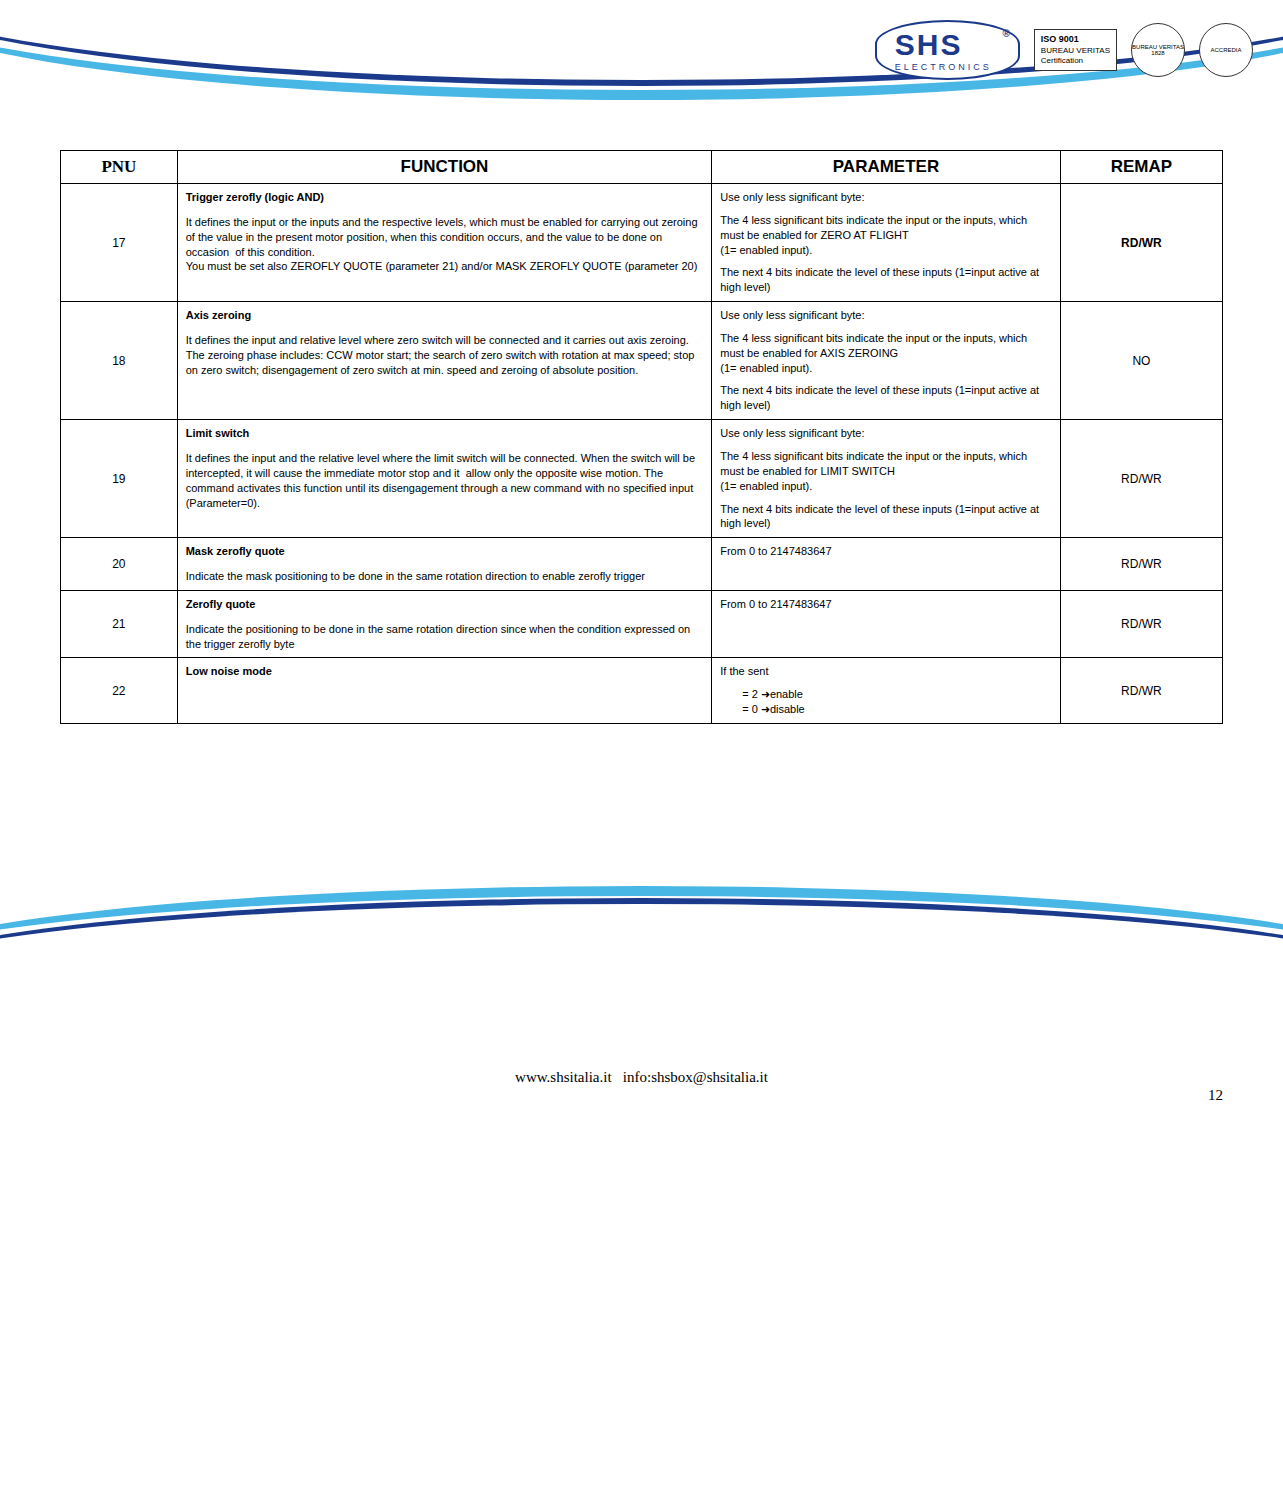SHS®ELECTRONICS
ISO 9001
BUREAU VERITAS
Certification
BUREAU VERITAS
1828
ACCREDIA
| PNU | FUNCTION | PARAMETER | REMAP |
| --- | --- | --- | --- |
| 17 | Trigger zerofly (logic AND) It defines the input or the inputs and the respective levels, which must be enabled for carrying out zeroing of the value in the present motor position, when this condition occurs, and the value to be done on occasion of this condition. You must be set also ZEROFLY QUOTE (parameter 21) and/or MASK ZEROFLY QUOTE (parameter 20) | Use only less significant byte: The 4 less significant bits indicate the input or the inputs, which must be enabled for ZERO AT FLIGHT (1= enabled input). The next 4 bits indicate the level of these inputs (1=input active at high level) | RD/WR |
| 18 | Axis zeroing It defines the input and relative level where zero switch will be connected and it carries out axis zeroing. The zeroing phase includes: CCW motor start; the search of zero switch with rotation at max speed; stop on zero switch; disengagement of zero switch at min. speed and zeroing of absolute position. | Use only less significant byte: The 4 less significant bits indicate the input or the inputs, which must be enabled for AXIS ZEROING (1= enabled input). The next 4 bits indicate the level of these inputs (1=input active at high level) | NO |
| 19 | Limit switch It defines the input and the relative level where the limit switch will be connected. When the switch will be intercepted, it will cause the immediate motor stop and it allow only the opposite wise motion. The command activates this function until its disengagement through a new command with no specified input (Parameter=0). | Use only less significant byte: The 4 less significant bits indicate the input or the inputs, which must be enabled for LIMIT SWITCH (1= enabled input). The next 4 bits indicate the level of these inputs (1=input active at high level) | RD/WR |
| 20 | Mask zerofly quote Indicate the mask positioning to be done in the same rotation direction to enable zerofly trigger | From 0 to 2147483647 | RD/WR |
| 21 | Zerofly quote Indicate the positioning to be done in the same rotation direction since when the condition expressed on the trigger zerofly byte | From 0 to 2147483647 | RD/WR |
| 22 | Low noise mode | If the sent = 2 ➜ enable = 0 ➜ disable | RD/WR |
www.shsitalia.it info:shsbox@shsitalia.it
12